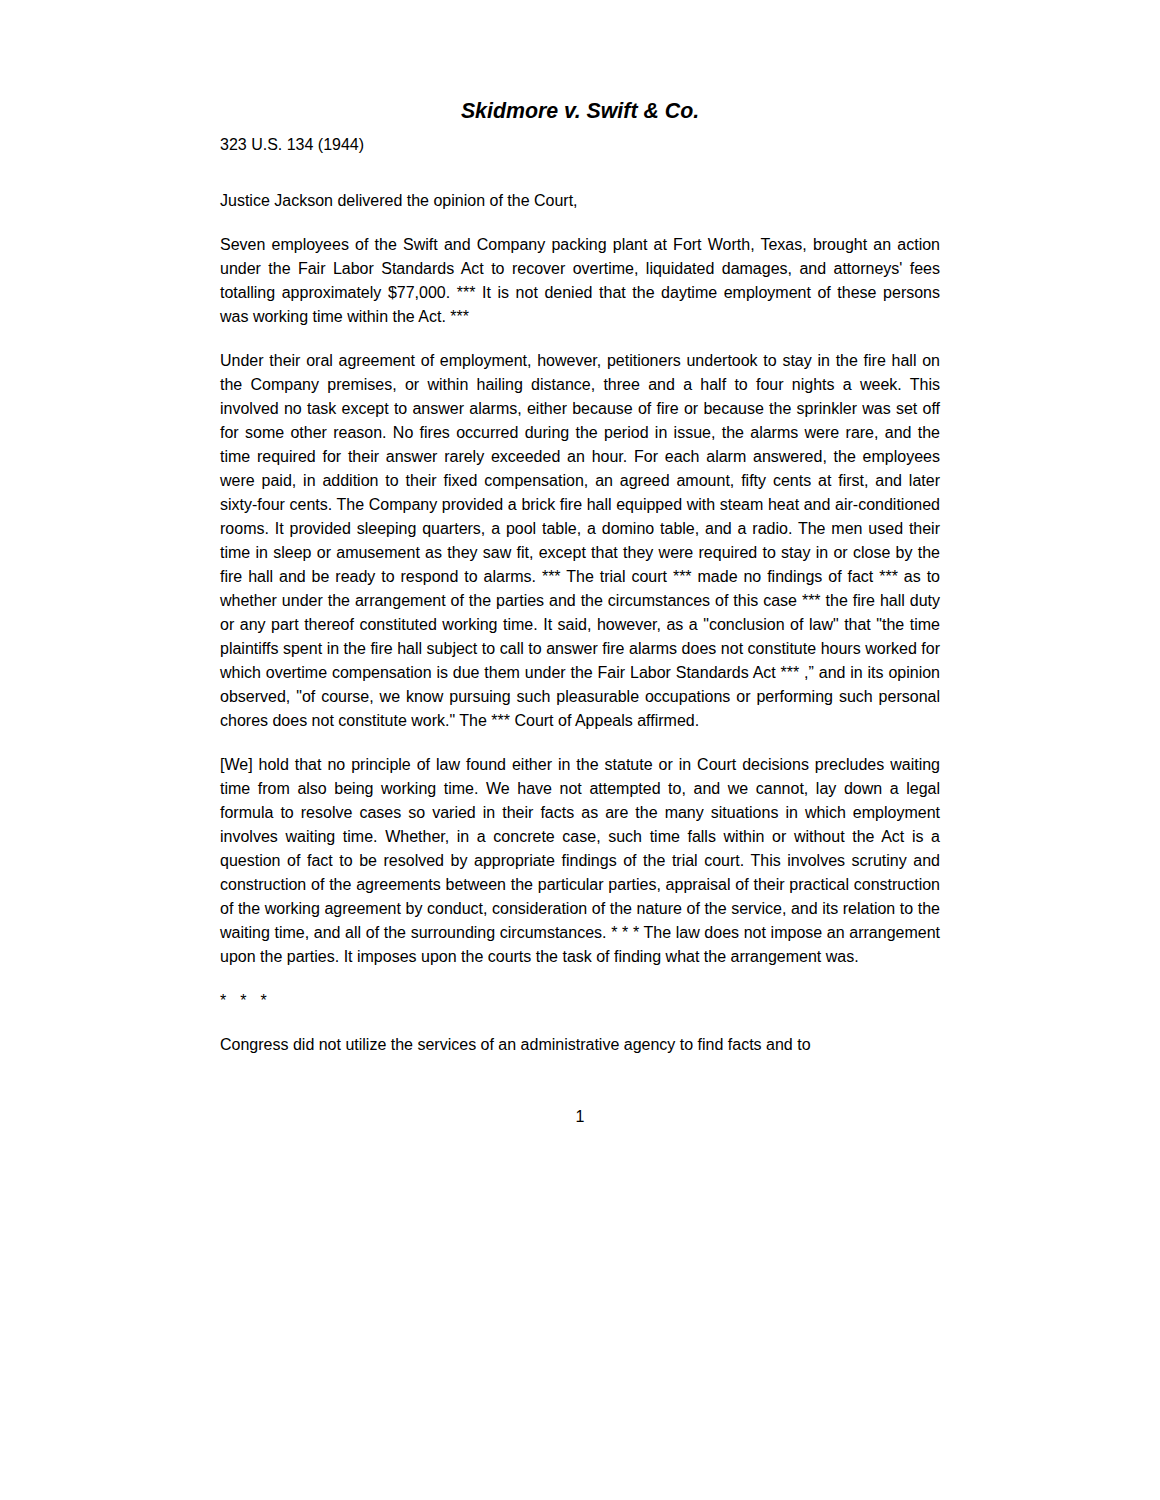Skidmore v. Swift & Co.
323 U.S. 134 (1944)
Justice Jackson delivered the opinion of the Court,
Seven employees of the Swift and Company packing plant at Fort Worth, Texas, brought an action under the Fair Labor Standards Act to recover overtime, liquidated damages, and attorneys' fees totalling approximately $77,000. *** It is not denied that the daytime employment of these persons was working time within the Act. ***
Under their oral agreement of employment, however, petitioners undertook to stay in the fire hall on the Company premises, or within hailing distance, three and a half to four nights a week. This involved no task except to answer alarms, either because of fire or because the sprinkler was set off for some other reason. No fires occurred during the period in issue, the alarms were rare, and the time required for their answer rarely exceeded an hour. For each alarm answered, the employees were paid, in addition to their fixed compensation, an agreed amount, fifty cents at first, and later sixty-four cents. The Company provided a brick fire hall equipped with steam heat and air-conditioned rooms. It provided sleeping quarters, a pool table, a domino table, and a radio. The men used their time in sleep or amusement as they saw fit, except that they were required to stay in or close by the fire hall and be ready to respond to alarms. *** The trial court *** made no findings of fact *** as to whether under the arrangement of the parties and the circumstances of this case *** the fire hall duty or any part thereof constituted working time. It said, however, as a "conclusion of law" that "the time plaintiffs spent in the fire hall subject to call to answer fire alarms does not constitute hours worked for which overtime compensation is due them under the Fair Labor Standards Act *** ,” and in its opinion observed, "of course, we know pursuing such pleasurable occupations or performing such personal chores does not constitute work." The *** Court of Appeals affirmed.
[We] hold that no principle of law found either in the statute or in Court decisions precludes waiting time from also being working time. We have not attempted to, and we cannot, lay down a legal formula to resolve cases so varied in their facts as are the many situations in which employment involves waiting time. Whether, in a concrete case, such time falls within or without the Act is a question of fact to be resolved by appropriate findings of the trial court. This involves scrutiny and construction of the agreements between the particular parties, appraisal of their practical construction of the working agreement by conduct, consideration of the nature of the service, and its relation to the waiting time, and all of the surrounding circumstances. * * * The law does not impose an arrangement upon the parties. It imposes upon the courts the task of finding what the arrangement was.
* * *
Congress did not utilize the services of an administrative agency to find facts and to
1